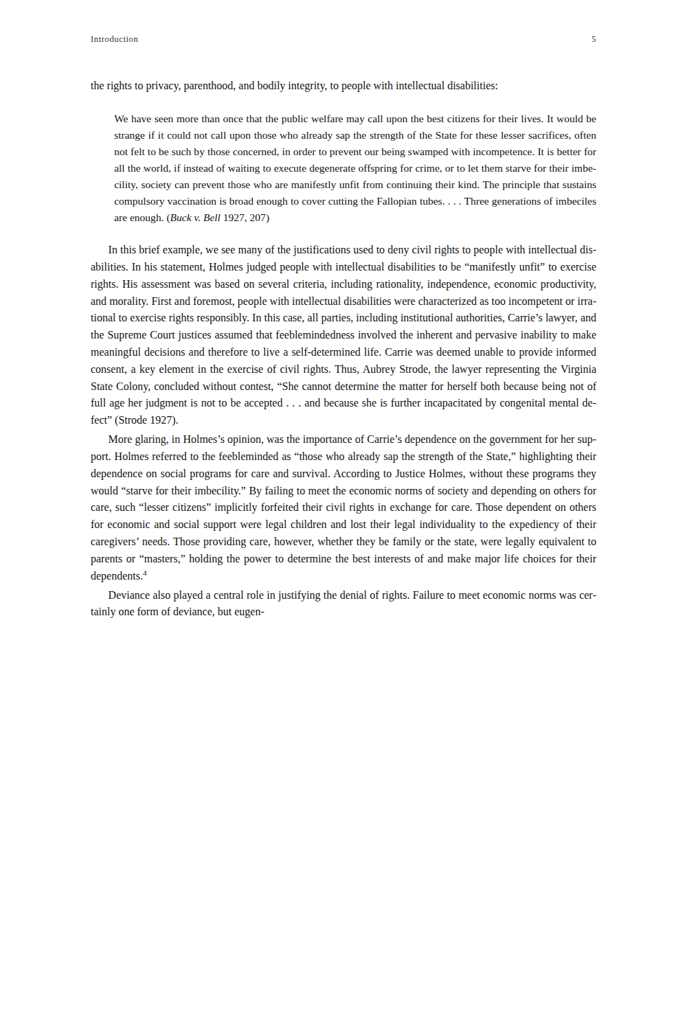Introduction 5
the rights to privacy, parenthood, and bodily integrity, to people with intellectual disabilities:
We have seen more than once that the public welfare may call upon the best citizens for their lives. It would be strange if it could not call upon those who already sap the strength of the State for these lesser sacrifices, often not felt to be such by those concerned, in order to prevent our being swamped with incompetence. It is better for all the world, if instead of waiting to execute degenerate offspring for crime, or to let them starve for their imbecility, society can prevent those who are manifestly unfit from continuing their kind. The principle that sustains compulsory vaccination is broad enough to cover cutting the Fallopian tubes. . . . Three generations of imbeciles are enough. (Buck v. Bell 1927, 207)
In this brief example, we see many of the justifications used to deny civil rights to people with intellectual disabilities. In his statement, Holmes judged people with intellectual disabilities to be “manifestly unfit” to exercise rights. His assessment was based on several criteria, including rationality, independence, economic productivity, and morality. First and foremost, people with intellectual disabilities were characterized as too incompetent or irrational to exercise rights responsibly. In this case, all parties, including institutional authorities, Carrie’s lawyer, and the Supreme Court justices assumed that feeblemindedness involved the inherent and pervasive inability to make meaningful decisions and therefore to live a self-determined life. Carrie was deemed unable to provide informed consent, a key element in the exercise of civil rights. Thus, Aubrey Strode, the lawyer representing the Virginia State Colony, concluded without contest, “She cannot determine the matter for herself both because being not of full age her judgment is not to be accepted . . . and because she is further incapacitated by congenital mental defect” (Strode 1927).
More glaring, in Holmes’s opinion, was the importance of Carrie’s dependence on the government for her support. Holmes referred to the feebleminded as “those who already sap the strength of the State,” highlighting their dependence on social programs for care and survival. According to Justice Holmes, without these programs they would “starve for their imbecility.” By failing to meet the economic norms of society and depending on others for care, such “lesser citizens” implicitly forfeited their civil rights in exchange for care. Those dependent on others for economic and social support were legal children and lost their legal individuality to the expediency of their caregivers’ needs. Those providing care, however, whether they be family or the state, were legally equivalent to parents or “masters,” holding the power to determine the best interests of and make major life choices for their dependents.4
Deviance also played a central role in justifying the denial of rights. Failure to meet economic norms was certainly one form of deviance, but eugen-